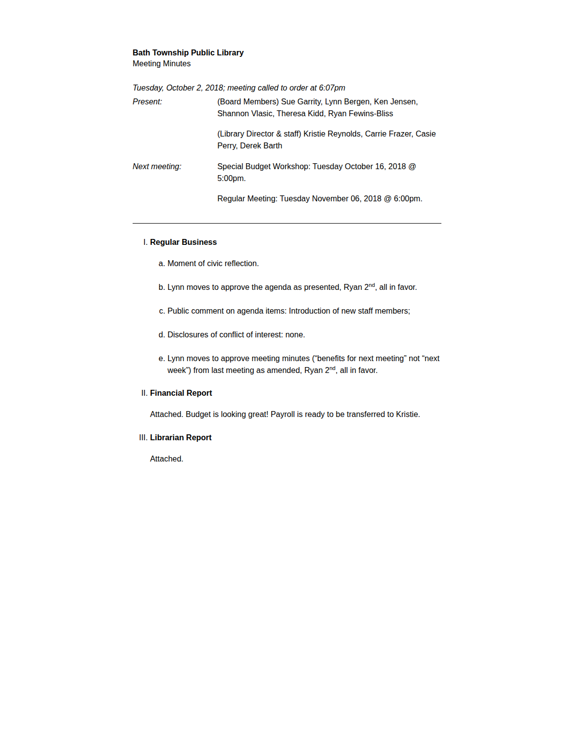Bath Township Public Library
Meeting Minutes
Tuesday, October 2, 2018; meeting called to order at 6:07pm
| Present: | (Board Members) Sue Garrity, Lynn Bergen, Ken Jensen, Shannon Vlasic, Theresa Kidd, Ryan Fewins-Bliss (Library Director & staff) Kristie Reynolds, Carrie Frazer, Casie Perry, Derek Barth |
| Next meeting: | Special Budget Workshop: Tuesday October 16, 2018 @ 5:00pm. Regular Meeting: Tuesday November 06, 2018 @ 6:00pm. |
Regular Business
Moment of civic reflection.
Lynn moves to approve the agenda as presented, Ryan 2nd, all in favor.
Public comment on agenda items: Introduction of new staff members;
Disclosures of conflict of interest: none.
Lynn moves to approve meeting minutes (“benefits for next meeting” not “next week”) from last meeting as amended, Ryan 2nd, all in favor.
Financial Report
Attached. Budget is looking great! Payroll is ready to be transferred to Kristie.
Librarian Report
Attached.